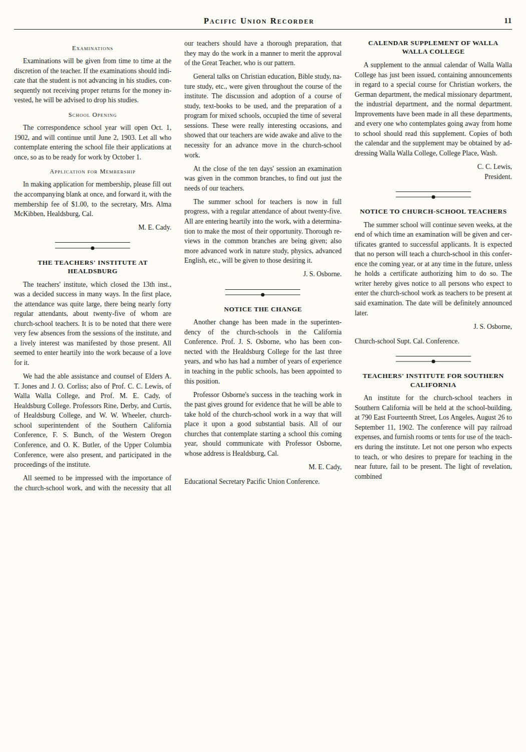11 Pacific Union Recorder
Examinations
Examinations will be given from time to time at the discretion of the teacher. If the examinations should indicate that the student is not advancing in his studies, consequently not receiving proper returns for the money invested, he will be advised to drop his studies.
School Opening
The correspondence school year will open Oct. 1, 1902, and will continue until June 2, 1903. Let all who contemplate entering the school file their applications at once, so as to be ready for work by October 1.
Application for Membership
In making application for membership, please fill out the accompanying blank at once, and forward it, with the membership fee of $1.00, to the secretary, Mrs. Alma McKibben, Healdsburg, Cal.
M. E. Cady.
THE TEACHERS' INSTITUTE AT HEALDSBURG
The teachers' institute, which closed the 13th inst., was a decided success in many ways. In the first place, the attendance was quite large, there being nearly forty regular attendants, about twenty-five of whom are church-school teachers. It is to be noted that there were very few absences from the sessions of the institute, and a lively interest was manifested by those present. All seemed to enter heartily into the work because of a love for it.
We had the able assistance and counsel of Elders A. T. Jones and J. O. Corliss; also of Prof. C. C. Lewis, of Walla Walla College, and Prof. M. E. Cady, of Healdsburg College. Professors Rine, Derby, and Curtis, of Healdsburg College, and W. W. Wheeler, church-school superintendent of the Southern California Conference, F. S. Bunch, of the Western Oregon Conference, and O. K. Butler, of the Upper Columbia Conference, were also present, and participated in the proceedings of the institute.
All seemed to be impressed with the importance of the church-school work, and with the necessity that all our teachers should have a thorough preparation, that they may do the work in a manner to merit the approval of the Great Teacher, who is our pattern.
General talks on Christian education, Bible study, nature study, etc., were given throughout the course of the institute. The discussion and adoption of a course of study, text-books to be used, and the preparation of a program for mixed schools, occupied the time of several sessions. These were really interesting occasions, and showed that our teachers are wide awake and alive to the necessity for an advance move in the church-school work.
At the close of the ten days' session an examination was given in the common branches, to find out just the needs of our teachers.
The summer school for teachers is now in full progress, with a regular attendance of about twenty-five. All are entering heartily into the work, with a determination to make the most of their opportunity. Thorough reviews in the common branches are being given; also more advanced work in nature study, physics, advanced English, etc., will be given to those desiring it.
J. S. Osborne.
NOTICE THE CHANGE
Another change has been made in the superintendency of the church-schools in the California Conference. Prof. J. S. Osborne, who has been connected with the Healdsburg College for the last three years, and who has had a number of years of experience in teaching in the public schools, has been appointed to this position.
Professor Osborne's success in the teaching work in the past gives ground for evidence that he will be able to take hold of the church-school work in a way that will place it upon a good substantial basis. All of our churches that contemplate starting a school this coming year, should communicate with Professor Osborne, whose address is Healdsburg, Cal.
M. E. Cady,
Educational Secretary Pacific Union Conference.
CALENDAR SUPPLEMENT OF WALLA WALLA COLLEGE
A supplement to the annual calendar of Walla Walla College has just been issued, containing announcements in regard to a special course for Christian workers, the German department, the medical missionary department, the industrial department, and the normal department. Improvements have been made in all these departments, and every one who contemplates going away from home to school should read this supplement. Copies of both the calendar and the supplement may be obtained by addressing Walla Walla College, College Place, Wash.
C. C. Lewis, President.
NOTICE TO CHURCH-SCHOOL TEACHERS
The summer school will continue seven weeks, at the end of which time an examination will be given and certificates granted to successful applicants. It is expected that no person will teach a church-school in this conference the coming year, or at any time in the future, unless he holds a certificate authorizing him to do so. The writer hereby gives notice to all persons who expect to enter the church-school work as teachers to be present at said examination. The date will be definitely announced later.
J. S. Osborne,
Church-school Supt. Cal. Conference.
TEACHERS' INSTITUTE FOR SOUTHERN CALIFORNIA
An institute for the church-school teachers in Southern California will be held at the school-building, at 790 East Fourteenth Street, Los Angeles, August 26 to September 11, 1902. The conference will pay railroad expenses, and furnish rooms or tents for use of the teachers during the institute. Let not one person who expects to teach, or who desires to prepare for teaching in the near future, fail to be present. The light of revelation, combined